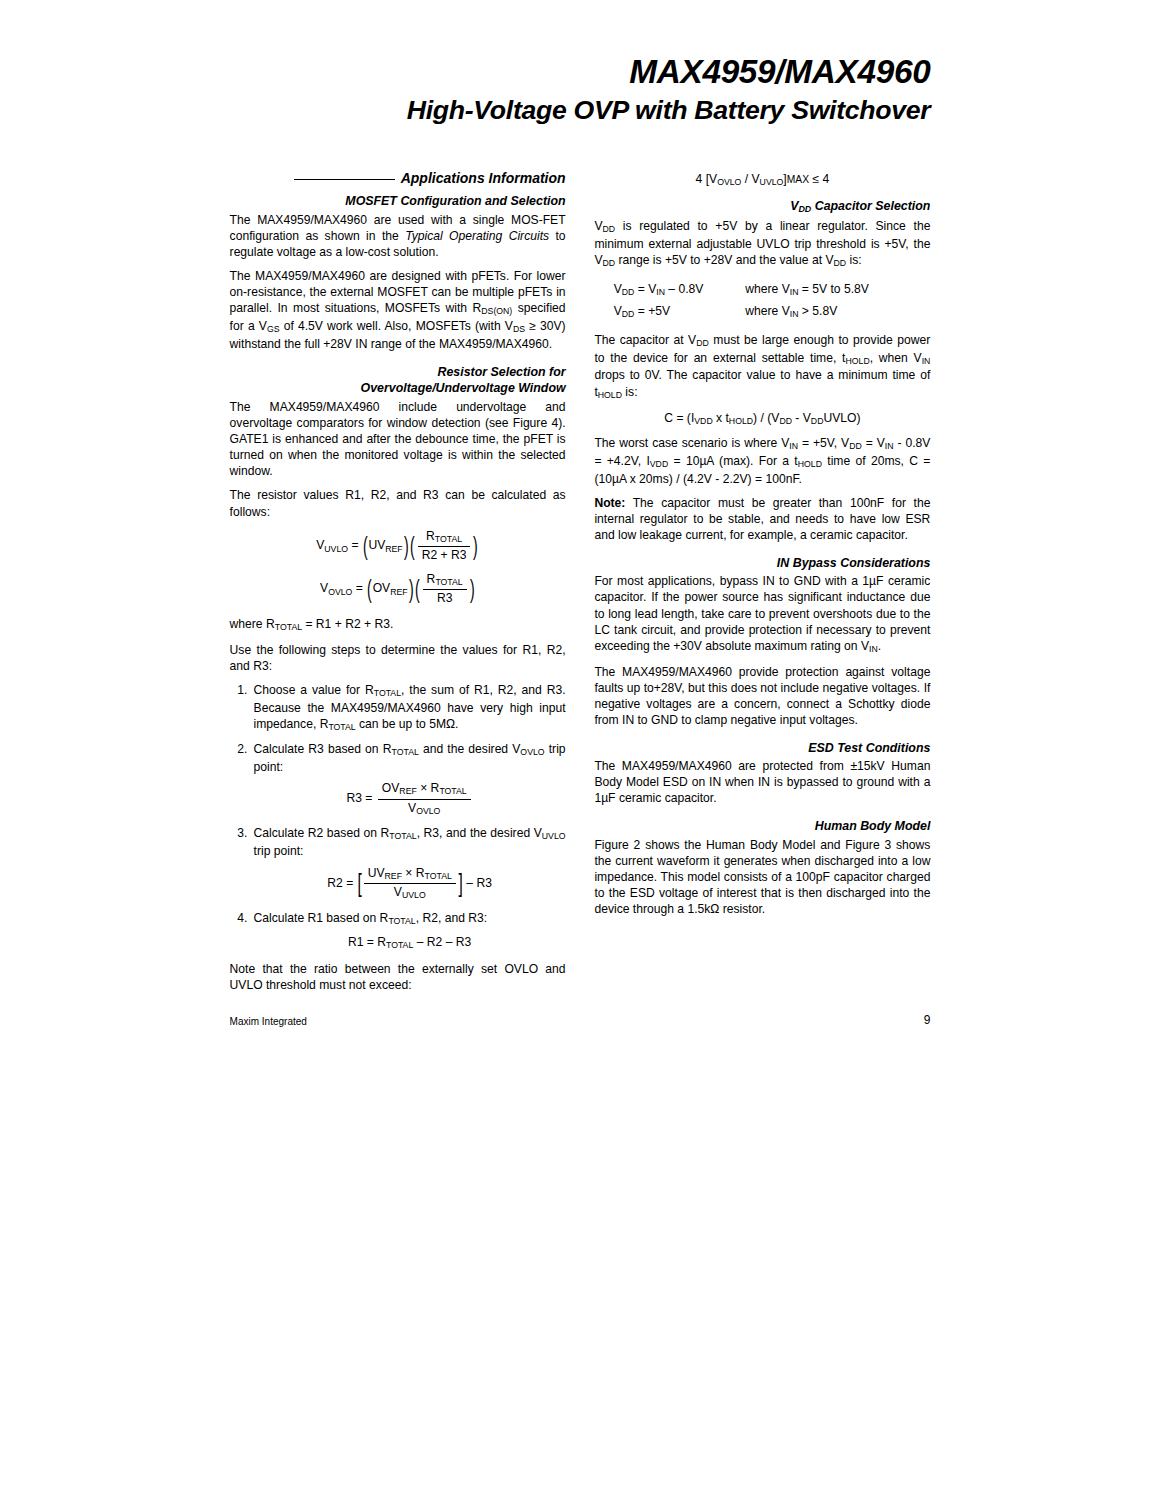MAX4959/MAX4960
High-Voltage OVP with Battery Switchover
Applications Information
MOSFET Configuration and Selection
The MAX4959/MAX4960 are used with a single MOS-FET configuration as shown in the Typical Operating Circuits to regulate voltage as a low-cost solution.
The MAX4959/MAX4960 are designed with pFETs. For lower on-resistance, the external MOSFET can be multiple pFETs in parallel. In most situations, MOSFETs with RDS(ON) specified for a VGS of 4.5V work well. Also, MOSFETs (with VDS ≥ 30V) withstand the full +28V IN range of the MAX4959/MAX4960.
Resistor Selection for
Overvoltage/Undervoltage Window
The MAX4959/MAX4960 include undervoltage and overvoltage comparators for window detection (see Figure 4). GATE1 is enhanced and after the debounce time, the pFET is turned on when the monitored voltage is within the selected window.
The resistor values R1, R2, and R3 can be calculated as follows:
VUVLO = (UVREF)(RTOTAL R2 + R3)
VOVLO = (OVREF)(RTOTAL R3)
where RTOTAL = R1 + R2 + R3.
Use the following steps to determine the values for R1, R2, and R3:
Choose a value for RTOTAL, the sum of R1, R2, and R3. Because the MAX4959/MAX4960 have very high input impedance, RTOTAL can be up to 5MΩ.
Calculate R3 based on RTOTAL and the desired VOVLO trip point:
R3 = OVREF × RTOTAL VOVLO
Calculate R2 based on RTOTAL, R3, and the desired VUVLO trip point:
R2 = [UVREF × RTOTAL VUVLO] – R3
Calculate R1 based on RTOTAL, R2, and R3:
R1 = RTOTAL – R2 – R3
Note that the ratio between the externally set OVLO and UVLO threshold must not exceed:
4 [VOVLO / VUVLO]MAX ≤ 4
VDD Capacitor Selection
VDD is regulated to +5V by a linear regulator. Since the minimum external adjustable UVLO trip threshold is +5V, the VDD range is +5V to +28V and the value at VDD is:
| V DD = V IN – 0.8V | where V IN = 5V to 5.8V |
| V DD = +5V | where V IN > 5.8V |
The capacitor at VDD must be large enough to provide power to the device for an external settable time, tHOLD, when VIN drops to 0V. The capacitor value to have a minimum time of tHOLD is:
C = (IVDD x tHOLD) / (VDD - VDDUVLO)
The worst case scenario is where VIN = +5V, VDD = VIN - 0.8V = +4.2V, IVDD = 10µA (max). For a tHOLD time of 20ms, C = (10µA x 20ms) / (4.2V - 2.2V) = 100nF.
Note: The capacitor must be greater than 100nF for the internal regulator to be stable, and needs to have low ESR and low leakage current, for example, a ceramic capacitor.
IN Bypass Considerations
For most applications, bypass IN to GND with a 1µF ceramic capacitor. If the power source has significant inductance due to long lead length, take care to prevent overshoots due to the LC tank circuit, and provide protection if necessary to prevent exceeding the +30V absolute maximum rating on VIN.
The MAX4959/MAX4960 provide protection against voltage faults up to+28V, but this does not include negative voltages. If negative voltages are a concern, connect a Schottky diode from IN to GND to clamp negative input voltages.
ESD Test Conditions
The MAX4959/MAX4960 are protected from ±15kV Human Body Model ESD on IN when IN is bypassed to ground with a 1µF ceramic capacitor.
Human Body Model
Figure 2 shows the Human Body Model and Figure 3 shows the current waveform it generates when discharged into a low impedance. This model consists of a 100pF capacitor charged to the ESD voltage of interest that is then discharged into the device through a 1.5kΩ resistor.
Maxim Integrated
9